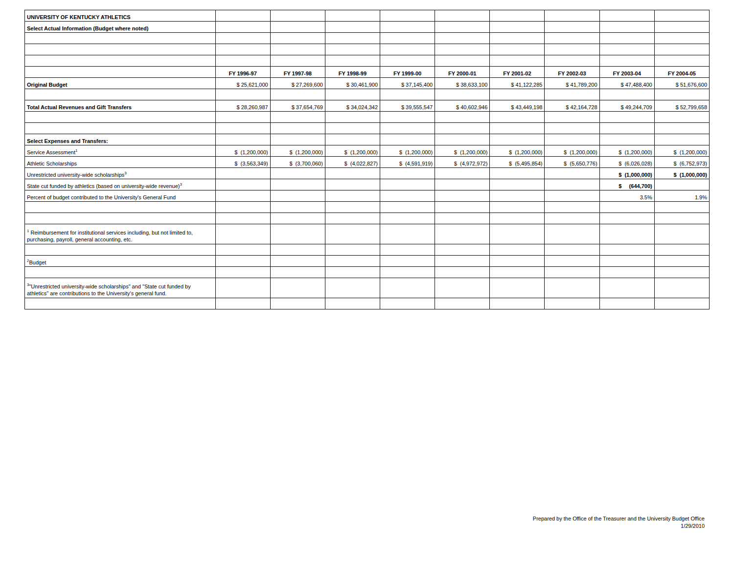| UNIVERSITY OF KENTUCKY ATHLETICS | | | | | | | | | |
| Select Actual Information (Budget where noted) | | | | | | | | | |
| | FY 1996-97 | FY 1997-98 | FY 1998-99 | FY 1999-00 | FY 2000-01 | FY 2001-02 | FY 2002-03 | FY 2003-04 | FY 2004-05 |
| Original Budget | $ 25,621,000 | $ 27,269,600 | $ 30,461,900 | $ 37,145,400 | $ 38,633,100 | $ 41,122,285 | $ 41,789,200 | $ 47,488,400 | $ 51,676,600 |
| Total Actual Revenues and Gift Transfers | $ 28,260,987 | $ 37,654,769 | $ 34,024,342 | $ 39,555,547 | $ 40,602,946 | $ 43,449,198 | $ 42,164,728 | $ 49,244,709 | $ 52,799,658 |
| Select Expenses and Transfers: | | | | | | | | | |
| Service Assessment 1 | $ (1,200,000) | $ (1,200,000) | $ (1,200,000) | $ (1,200,000) | $ (1,200,000) | $ (1,200,000) | $ (1,200,000) | $ (1,200,000) | $ (1,200,000) |
| Athletic Scholarships | $ (3,563,349) | $ (3,700,060) | $ (4,022,827) | $ (4,591,919) | $ (4,972,972) | $ (5,495,854) | $ (5,650,776) | $ (6,026,028) | $ (6,752,973) |
| Unrestricted university-wide scholarships 3 | | | | | | | | $ (1,000,000) | $ (1,000,000) |
| State cut funded by athletics (based on university-wide revenue) 3 | | | | | | | | $ (644,700) | |
| Percent of budget contributed to the University's General Fund | | | | | | | | 3.5% | 1.9% |
| 1 Reimbursement for institutional services including, but not limited to, purchasing, payroll, general accounting, etc. | | | | | | | | | |
| 2 Budget | | | | | | | | | |
| 3 "Unrestricted university-wide scholarships" and "State cut funded by athletics" are contributions to the University's general fund. | | | | | | | | | |
Prepared by the Office of the Treasurer and the University Budget Office
1/29/2010